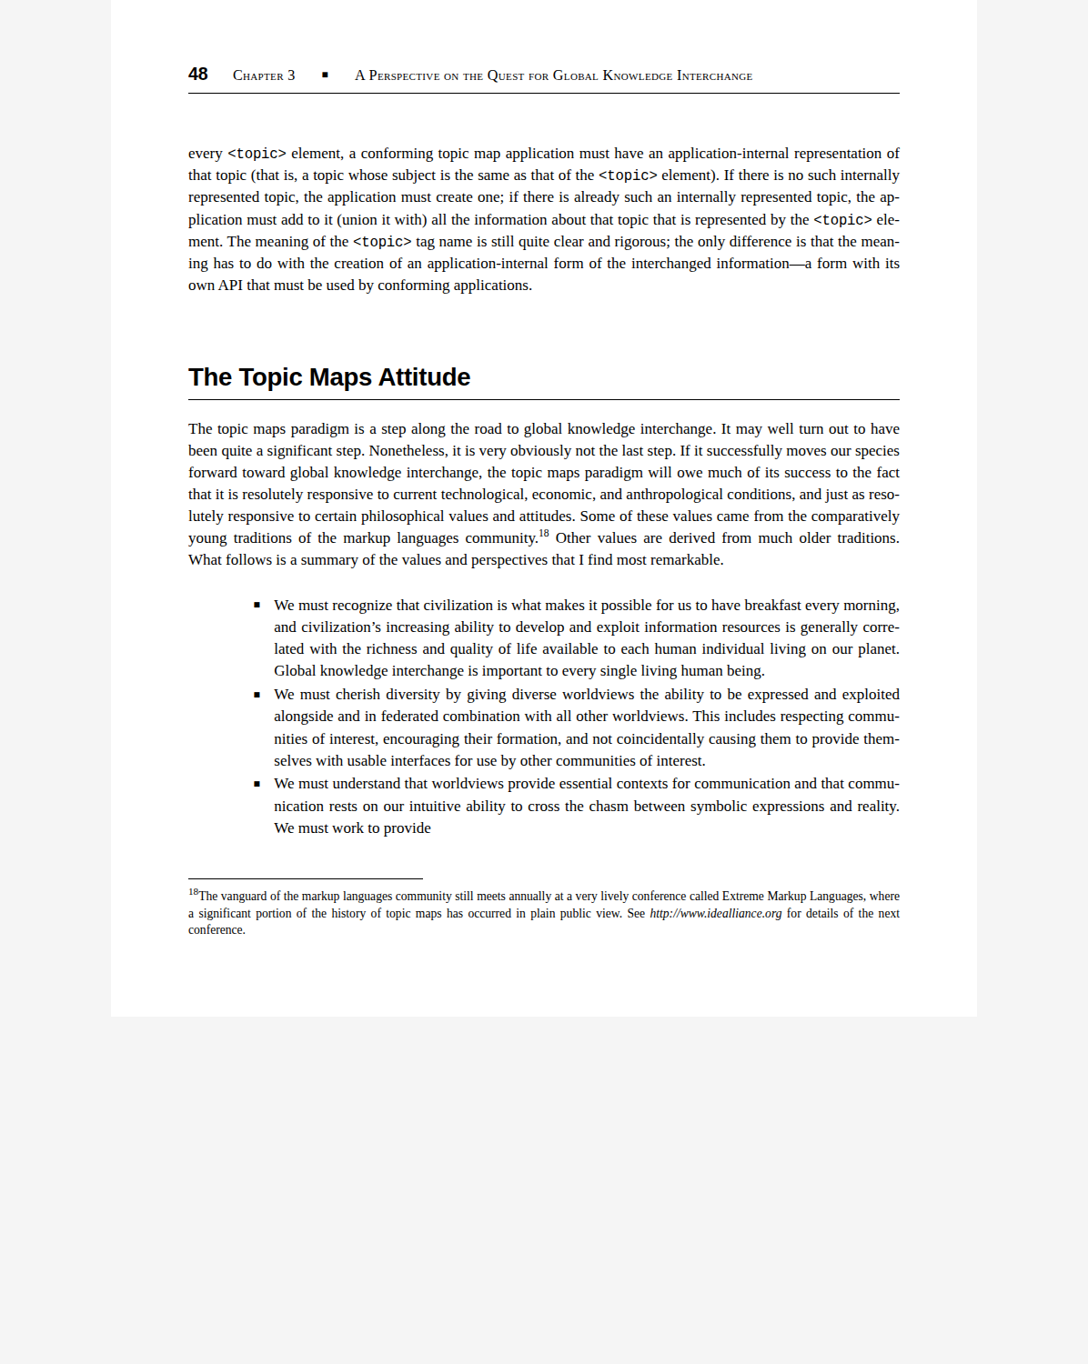48 Chapter 3 ■ A Perspective on the Quest for Global Knowledge Interchange
every <topic> element, a conforming topic map application must have an application-internal representation of that topic (that is, a topic whose subject is the same as that of the <topic> element). If there is no such internally represented topic, the application must create one; if there is already such an internally represented topic, the application must add to it (union it with) all the information about that topic that is represented by the <topic> element. The meaning of the <topic> tag name is still quite clear and rigorous; the only difference is that the meaning has to do with the creation of an application-internal form of the interchanged information—a form with its own API that must be used by conforming applications.
The Topic Maps Attitude
The topic maps paradigm is a step along the road to global knowledge interchange. It may well turn out to have been quite a significant step. Nonetheless, it is very obviously not the last step. If it successfully moves our species forward toward global knowledge interchange, the topic maps paradigm will owe much of its success to the fact that it is resolutely responsive to current technological, economic, and anthropological conditions, and just as resolutely responsive to certain philosophical values and attitudes. Some of these values came from the comparatively young traditions of the markup languages community.18 Other values are derived from much older traditions. What follows is a summary of the values and perspectives that I find most remarkable.
We must recognize that civilization is what makes it possible for us to have breakfast every morning, and civilization’s increasing ability to develop and exploit information resources is generally correlated with the richness and quality of life available to each human individual living on our planet. Global knowledge interchange is important to every single living human being.
We must cherish diversity by giving diverse worldviews the ability to be expressed and exploited alongside and in federated combination with all other worldviews. This includes respecting communities of interest, encouraging their formation, and not coincidentally causing them to provide themselves with usable interfaces for use by other communities of interest.
We must understand that worldviews provide essential contexts for communication and that communication rests on our intuitive ability to cross the chasm between symbolic expressions and reality. We must work to provide
18The vanguard of the markup languages community still meets annually at a very lively conference called Extreme Markup Languages, where a significant portion of the history of topic maps has occurred in plain public view. See http://www.idealliance.org for details of the next conference.